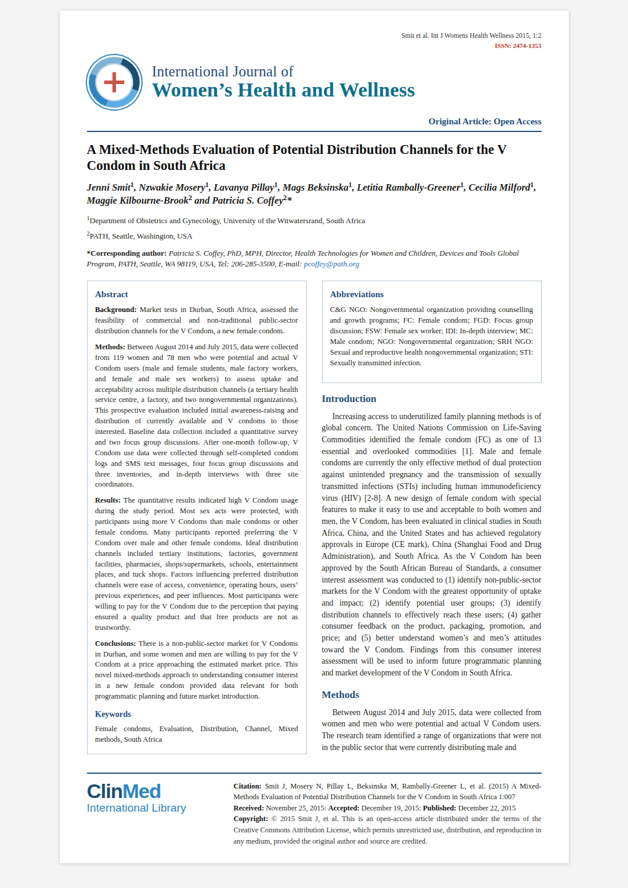Smit et al. Int J Womens Health Wellness 2015, 1:2
ISSN: 2474-1353
International Journal of
Women’s Health and Wellness
Original Article: Open Access
A Mixed-Methods Evaluation of Potential Distribution Channels for the V Condom in South Africa
Jenni Smit1, Nzwakie Mosery1, Lavanya Pillay1, Mags Beksinska1, Letitia Rambally-Greener1, Cecilia Milford1, Maggie Kilbourne-Brook2 and Patricia S. Coffey2*
1Department of Obstetrics and Gynecology, University of the Witwatersrand, South Africa
2PATH, Seattle, Washington, USA
*Corresponding author: Patricia S. Coffey, PhD, MPH, Director, Health Technologies for Women and Children, Devices and Tools Global Program, PATH, Seattle, WA 98119, USA, Tel: 206-285-3500, E-mail: pcoffey@path.org
Abstract
Background: Market tests in Durban, South Africa, assessed the feasibility of commercial and non-traditional public-sector distribution channels for the V Condom, a new female condom.
Methods: Between August 2014 and July 2015, data were collected from 119 women and 78 men who were potential and actual V Condom users (male and female students, male factory workers, and female and male sex workers) to assess uptake and acceptability across multiple distribution channels (a tertiary health service centre, a factory, and two nongovernmental organizations). This prospective evaluation included initial awareness-raising and distribution of currently available and V condoms to those interested. Baseline data collection included a quantitative survey and two focus group discussions. After one-month follow-up, V Condom use data were collected through self-completed condom logs and SMS text messages, four focus group discussions and three inventories, and in-depth interviews with three site coordinators.
Results: The quantitative results indicated high V Condom usage during the study period. Most sex acts were protected, with participants using more V Condoms than male condoms or other female condoms. Many participants reported preferring the V Condom over male and other female condoms. Ideal distribution channels included tertiary institutions, factories, government facilities, pharmacies, shops/supermarkets, schools, entertainment places, and tuck shops. Factors influencing preferred distribution channels were ease of access, convenience, operating hours, users’ previous experiences, and peer influences. Most participants were willing to pay for the V Condom due to the perception that paying ensured a quality product and that free products are not as trustworthy.
Conclusions: There is a non-public-sector market for V Condoms in Durban, and some women and men are willing to pay for the V Condom at a price approaching the estimated market price. This novel mixed-methods approach to understanding consumer interest in a new female condom provided data relevant for both programmatic planning and future market introduction.
Keywords
Female condoms, Evaluation, Distribution, Channel, Mixed methods, South Africa
Abbreviations
C&G NGO: Nongovernmental organization providing counselling and growth programs; FC: Female condom; FGD: Focus group discussion; FSW: Female sex worker; IDI: In-depth interview; MC: Male condom; NGO: Nongovernmental organization; SRH NGO: Sexual and reproductive health nongovernmental organization; STI: Sexually transmitted infection.
Introduction
Increasing access to underutilized family planning methods is of global concern. The United Nations Commission on Life-Saving Commodities identified the female condom (FC) as one of 13 essential and overlooked commodities [1]. Male and female condoms are currently the only effective method of dual protection against unintended pregnancy and the transmission of sexually transmitted infections (STIs) including human immunodeficiency virus (HIV) [2-8]. A new design of female condom with special features to make it easy to use and acceptable to both women and men, the V Condom, has been evaluated in clinical studies in South Africa, China, and the United States and has achieved regulatory approvals in Europe (CE mark), China (Shanghai Food and Drug Administration), and South Africa. As the V Condom has been approved by the South African Bureau of Standards, a consumer interest assessment was conducted to (1) identify non-public-sector markets for the V Condom with the greatest opportunity of uptake and impact; (2) identify potential user groups; (3) identify distribution channels to effectively reach these users; (4) gather consumer feedback on the product, packaging, promotion, and price; and (5) better understand women’s and men’s attitudes toward the V Condom. Findings from this consumer interest assessment will be used to inform future programmatic planning and market development of the V Condom in South Africa.
Methods
Between August 2014 and July 2015, data were collected from women and men who were potential and actual V Condom users. The research team identified a range of organizations that were not in the public sector that were currently distributing male and
ClinMed
International Library
Citation: Smit J, Mosery N, Pillay L, Beksinska M, Rambally-Greener L, et al. (2015) A Mixed-Methods Evaluation of Potential Distribution Channels for the V Condom in South Africa 1:007
Received: November 25, 2015: Accepted: December 19, 2015: Published: December 22, 2015
Copyright: © 2015 Smit J, et al. This is an open-access article distributed under the terms of the Creative Commons Attribution License, which permits unrestricted use, distribution, and reproduction in any medium, provided the original author and source are credited.